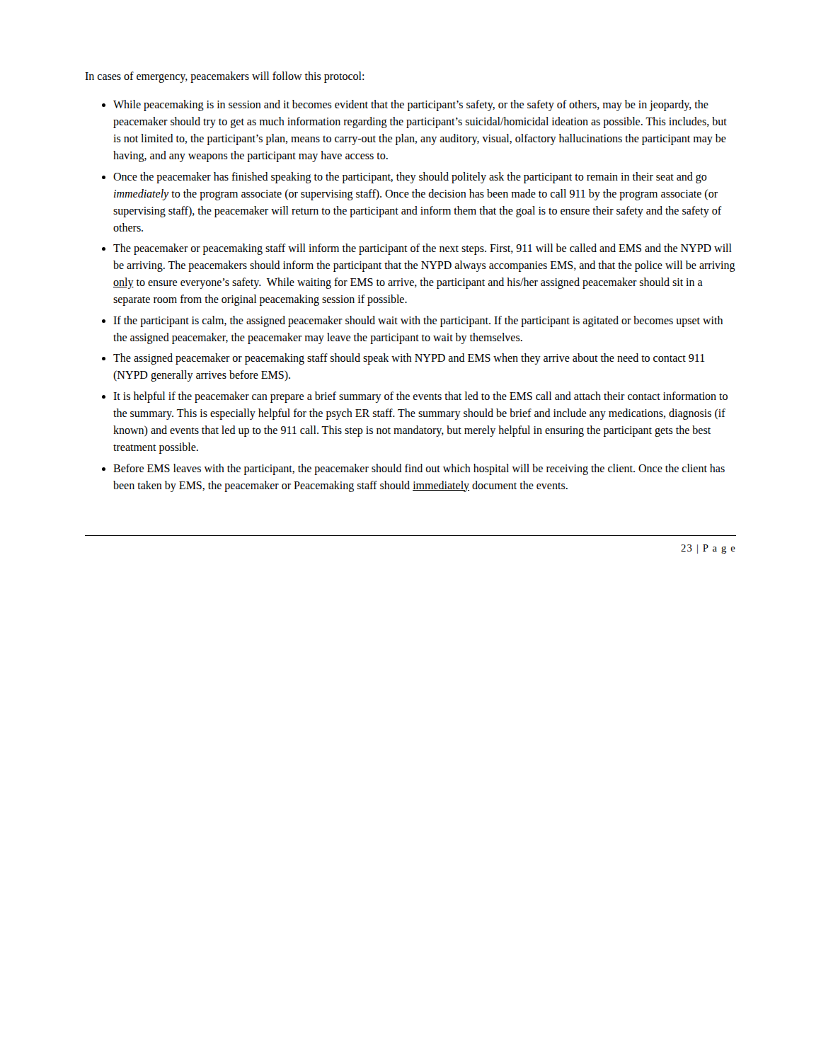In cases of emergency, peacemakers will follow this protocol:
While peacemaking is in session and it becomes evident that the participant’s safety, or the safety of others, may be in jeopardy, the peacemaker should try to get as much information regarding the participant’s suicidal/homicidal ideation as possible. This includes, but is not limited to, the participant’s plan, means to carry-out the plan, any auditory, visual, olfactory hallucinations the participant may be having, and any weapons the participant may have access to.
Once the peacemaker has finished speaking to the participant, they should politely ask the participant to remain in their seat and go immediately to the program associate (or supervising staff). Once the decision has been made to call 911 by the program associate (or supervising staff), the peacemaker will return to the participant and inform them that the goal is to ensure their safety and the safety of others.
The peacemaker or peacemaking staff will inform the participant of the next steps. First, 911 will be called and EMS and the NYPD will be arriving. The peacemakers should inform the participant that the NYPD always accompanies EMS, and that the police will be arriving only to ensure everyone’s safety. While waiting for EMS to arrive, the participant and his/her assigned peacemaker should sit in a separate room from the original peacemaking session if possible.
If the participant is calm, the assigned peacemaker should wait with the participant. If the participant is agitated or becomes upset with the assigned peacemaker, the peacemaker may leave the participant to wait by themselves.
The assigned peacemaker or peacemaking staff should speak with NYPD and EMS when they arrive about the need to contact 911 (NYPD generally arrives before EMS).
It is helpful if the peacemaker can prepare a brief summary of the events that led to the EMS call and attach their contact information to the summary. This is especially helpful for the psych ER staff. The summary should be brief and include any medications, diagnosis (if known) and events that led up to the 911 call. This step is not mandatory, but merely helpful in ensuring the participant gets the best treatment possible.
Before EMS leaves with the participant, the peacemaker should find out which hospital will be receiving the client. Once the client has been taken by EMS, the peacemaker or Peacemaking staff should immediately document the events.
23 | P a g e